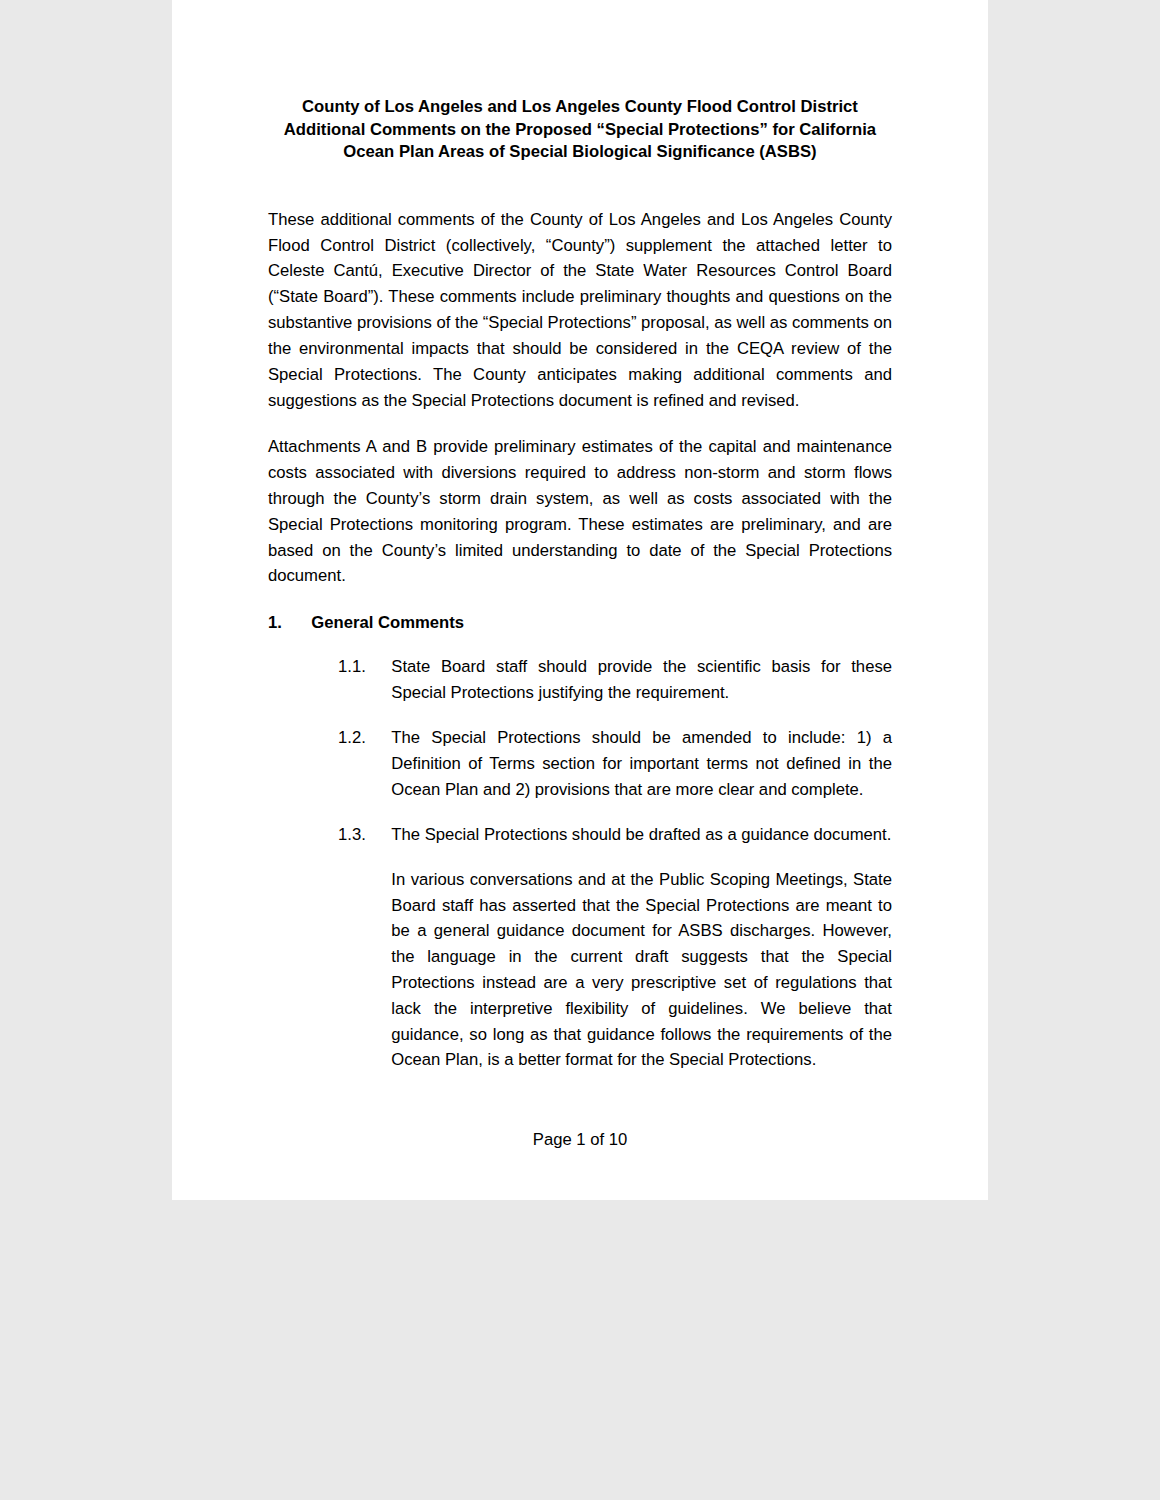County of Los Angeles and Los Angeles County Flood Control District
Additional Comments on the Proposed “Special Protections” for California
Ocean Plan Areas of Special Biological Significance (ASBS)
These additional comments of the County of Los Angeles and Los Angeles County Flood Control District (collectively, “County”) supplement the attached letter to Celeste Cantú, Executive Director of the State Water Resources Control Board (“State Board”). These comments include preliminary thoughts and questions on the substantive provisions of the “Special Protections” proposal, as well as comments on the environmental impacts that should be considered in the CEQA review of the Special Protections. The County anticipates making additional comments and suggestions as the Special Protections document is refined and revised.
Attachments A and B provide preliminary estimates of the capital and maintenance costs associated with diversions required to address non-storm and storm flows through the County’s storm drain system, as well as costs associated with the Special Protections monitoring program. These estimates are preliminary, and are based on the County’s limited understanding to date of the Special Protections document.
1.
General Comments
1.1. State Board staff should provide the scientific basis for these Special Protections justifying the requirement.
1.2. The Special Protections should be amended to include: 1) a Definition of Terms section for important terms not defined in the Ocean Plan and 2) provisions that are more clear and complete.
1.3. The Special Protections should be drafted as a guidance document.
In various conversations and at the Public Scoping Meetings, State Board staff has asserted that the Special Protections are meant to be a general guidance document for ASBS discharges. However, the language in the current draft suggests that the Special Protections instead are a very prescriptive set of regulations that lack the interpretive flexibility of guidelines. We believe that guidance, so long as that guidance follows the requirements of the Ocean Plan, is a better format for the Special Protections.
Page 1 of 10